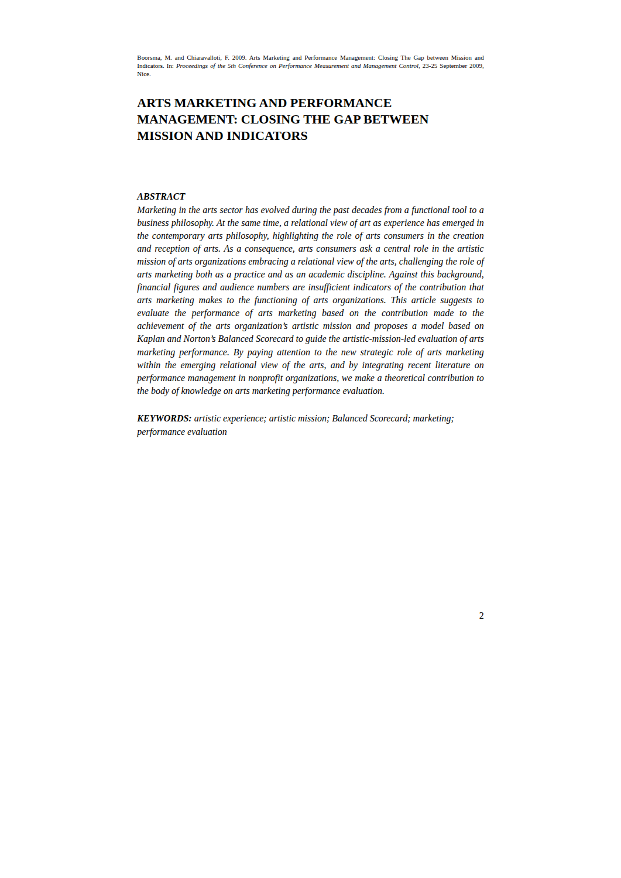Boorsma, M. and Chiaravalloti, F. 2009. Arts Marketing and Performance Management: Closing The Gap between Mission and Indicators. In: Proceedings of the 5th Conference on Performance Measurement and Management Control, 23-25 September 2009, Nice.
ARTS MARKETING AND PERFORMANCE MANAGEMENT: CLOSING THE GAP BETWEEN MISSION AND INDICATORS
ABSTRACT
Marketing in the arts sector has evolved during the past decades from a functional tool to a business philosophy. At the same time, a relational view of art as experience has emerged in the contemporary arts philosophy, highlighting the role of arts consumers in the creation and reception of arts. As a consequence, arts consumers ask a central role in the artistic mission of arts organizations embracing a relational view of the arts, challenging the role of arts marketing both as a practice and as an academic discipline. Against this background, financial figures and audience numbers are insufficient indicators of the contribution that arts marketing makes to the functioning of arts organizations. This article suggests to evaluate the performance of arts marketing based on the contribution made to the achievement of the arts organization’s artistic mission and proposes a model based on Kaplan and Norton’s Balanced Scorecard to guide the artistic-mission-led evaluation of arts marketing performance. By paying attention to the new strategic role of arts marketing within the emerging relational view of the arts, and by integrating recent literature on performance management in nonprofit organizations, we make a theoretical contribution to the body of knowledge on arts marketing performance evaluation.
KEYWORDS: artistic experience; artistic mission; Balanced Scorecard; marketing; performance evaluation
2